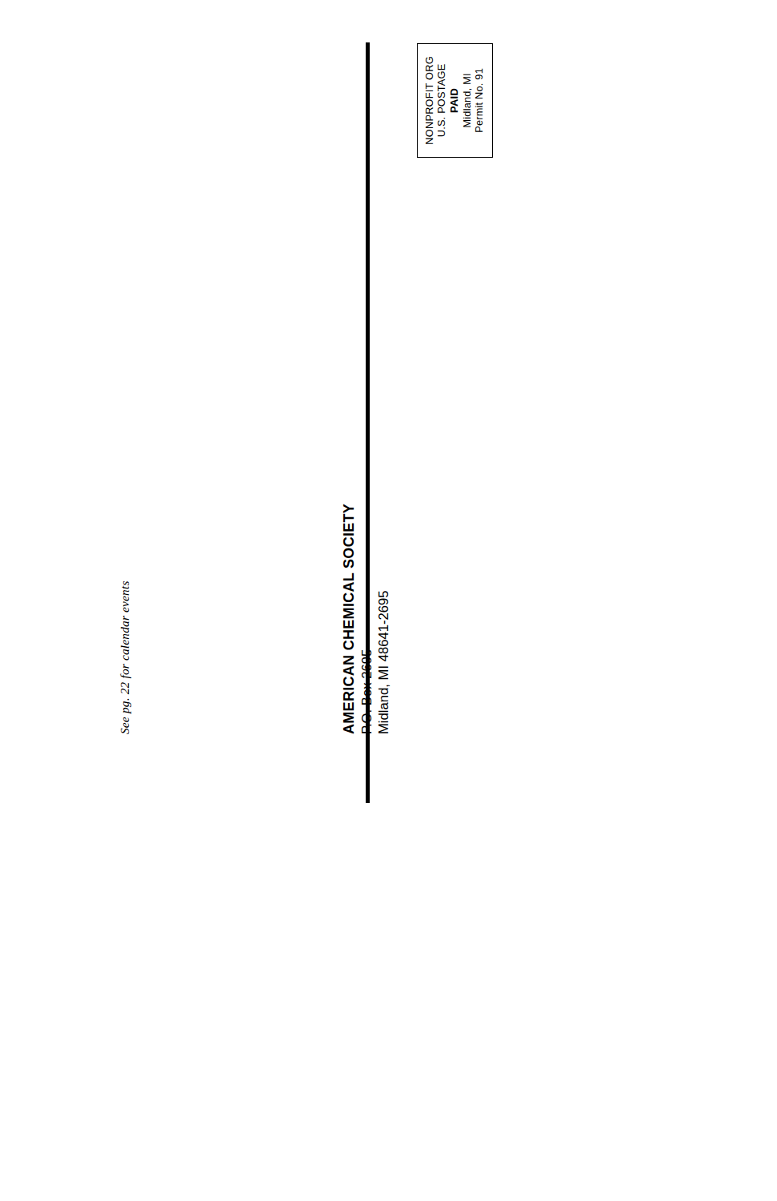See pg. 22 for calendar events
AMERICAN CHEMICAL SOCIETY
P.O. Box 2695
Midland, MI 48641-2695
NONPROFIT ORG
U.S. POSTAGE
PAID
Midland, MI
Permit No. 91